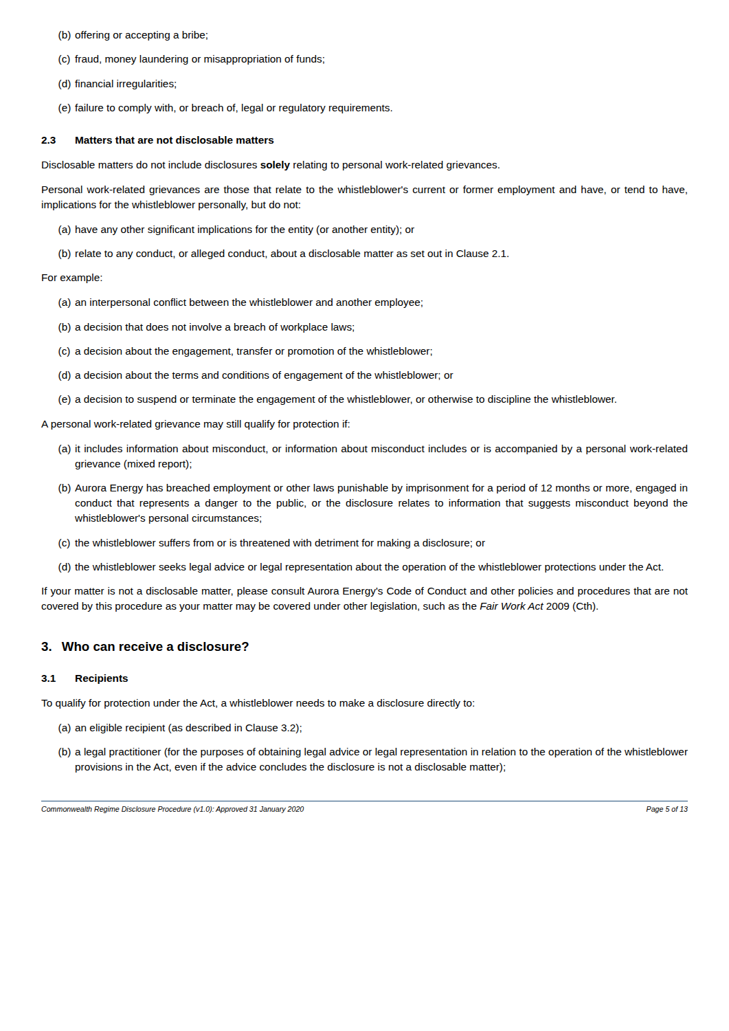(b)
offering or accepting a bribe;
(c)
fraud, money laundering or misappropriation of funds;
(d)
financial irregularities;
(e)
failure to comply with, or breach of, legal or regulatory requirements.
2.3 Matters that are not disclosable matters
Disclosable matters do not include disclosures solely relating to personal work-related grievances.
Personal work-related grievances are those that relate to the whistleblower's current or former employment and have, or tend to have, implications for the whistleblower personally, but do not:
(a)
have any other significant implications for the entity (or another entity); or
(b)
relate to any conduct, or alleged conduct, about a disclosable matter as set out in Clause 2.1.
For example:
(a)
an interpersonal conflict between the whistleblower and another employee;
(b)
a decision that does not involve a breach of workplace laws;
(c)
a decision about the engagement, transfer or promotion of the whistleblower;
(d)
a decision about the terms and conditions of engagement of the whistleblower; or
(e)
a decision to suspend or terminate the engagement of the whistleblower, or otherwise to discipline the whistleblower.
A personal work-related grievance may still qualify for protection if:
(a)
it includes information about misconduct, or information about misconduct includes or is accompanied by a personal work-related grievance (mixed report);
(b)
Aurora Energy has breached employment or other laws punishable by imprisonment for a period of 12 months or more, engaged in conduct that represents a danger to the public, or the disclosure relates to information that suggests misconduct beyond the whistleblower's personal circumstances;
(c)
the whistleblower suffers from or is threatened with detriment for making a disclosure; or
(d)
the whistleblower seeks legal advice or legal representation about the operation of the whistleblower protections under the Act.
If your matter is not a disclosable matter, please consult Aurora Energy's Code of Conduct and other policies and procedures that are not covered by this procedure as your matter may be covered under other legislation, such as the Fair Work Act 2009 (Cth).
3. Who can receive a disclosure?
3.1 Recipients
To qualify for protection under the Act, a whistleblower needs to make a disclosure directly to:
(a)
an eligible recipient (as described in Clause 3.2);
(b)
a legal practitioner (for the purposes of obtaining legal advice or legal representation in relation to the operation of the whistleblower provisions in the Act, even if the advice concludes the disclosure is not a disclosable matter);
Commonwealth Regime Disclosure Procedure (v1.0): Approved 31 January 2020
Page 5 of 13